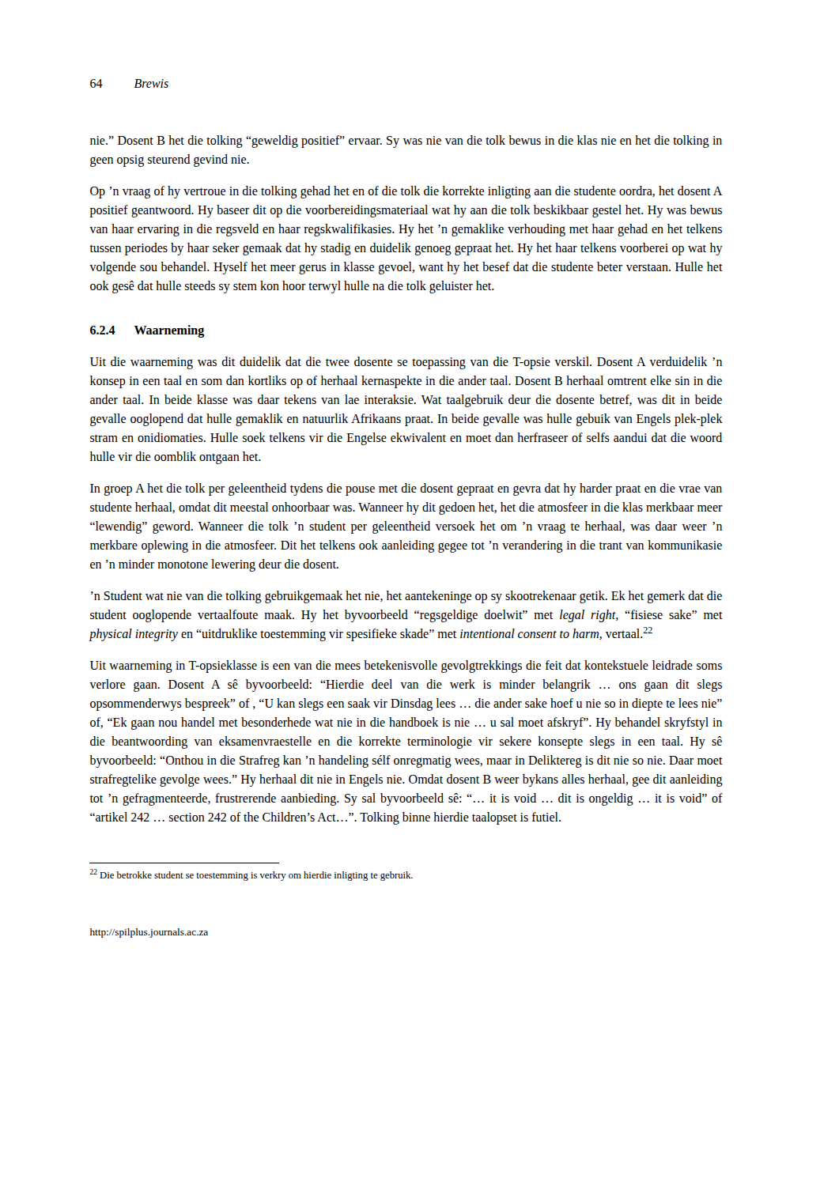64 Brewis
nie.” Dosent B het die tolking “geweldig positief” ervaar. Sy was nie van die tolk bewus in die klas nie en het die tolking in geen opsig steurend gevind nie.
Op ’n vraag of hy vertroue in die tolking gehad het en of die tolk die korrekte inligting aan die studente oordra, het dosent A positief geantwoord. Hy baseer dit op die voorbereidingsmateriaal wat hy aan die tolk beskikbaar gestel het. Hy was bewus van haar ervaring in die regsveld en haar regskwalifikasies. Hy het ’n gemaklike verhouding met haar gehad en het telkens tussen periodes by haar seker gemaak dat hy stadig en duidelik genoeg gepraat het. Hy het haar telkens voorberei op wat hy volgende sou behandel. Hyself het meer gerus in klasse gevoel, want hy het besef dat die studente beter verstaan. Hulle het ook gesê dat hulle steeds sy stem kon hoor terwyl hulle na die tolk geluister het.
6.2.4 Waarneming
Uit die waarneming was dit duidelik dat die twee dosente se toepassing van die T-opsie verskil. Dosent A verduidelik ’n konsep in een taal en som dan kortliks op of herhaal kernaspekte in die ander taal. Dosent B herhaal omtrent elke sin in die ander taal. In beide klasse was daar tekens van lae interaksie. Wat taalgebruik deur die dosente betref, was dit in beide gevalle ooglopend dat hulle gemaklik en natuurlik Afrikaans praat. In beide gevalle was hulle gebuik van Engels plek-plek stram en onidiomaties. Hulle soek telkens vir die Engelse ekwivalent en moet dan herfraseer of selfs aandui dat die woord hulle vir die oomblik ontgaan het.
In groep A het die tolk per geleentheid tydens die pouse met die dosent gepraat en gevra dat hy harder praat en die vrae van studente herhaal, omdat dit meestal onhoorbaar was. Wanneer hy dit gedoen het, het die atmosfeer in die klas merkbaar meer “lewendig” geword. Wanneer die tolk ’n student per geleentheid versoek het om ’n vraag te herhaal, was daar weer ’n merkbare oplewing in die atmosfeer. Dit het telkens ook aanleiding gegee tot ’n verandering in die trant van kommunikasie en ’n minder monotone lewering deur die dosent.
’n Student wat nie van die tolking gebruikgemaak het nie, het aantekeninge op sy skootrekenaar getik. Ek het gemerk dat die student ooglopende vertaalfoute maak. Hy het byvoorbeeld “regsgeldige doelwit” met legal right, “fisiese sake” met physical integrity en “uitdruklike toestemming vir spesifieke skade” met intentional consent to harm, vertaal.22
Uit waarneming in T-opsieklasse is een van die mees betekenisvolle gevolgtrekkings die feit dat kontekstuele leidrade soms verlore gaan. Dosent A sê byvoorbeeld: “Hierdie deel van die werk is minder belangrik … ons gaan dit slegs opsommenderwys bespreek” of , “U kan slegs een saak vir Dinsdag lees … die ander sake hoef u nie so in diepte te lees nie” of, “Ek gaan nou handel met besonderhede wat nie in die handboek is nie … u sal moet afskryf”. Hy behandel skryfstyl in die beantwoording van eksamenvraestelle en die korrekte terminologie vir sekere konsepte slegs in een taal. Hy sê byvoorbeeld: “Onthou in die Strafreg kan ’n handeling sélf onregmatig wees, maar in Deliktereg is dit nie so nie. Daar moet strafregtelike gevolge wees.” Hy herhaal dit nie in Engels nie. Omdat dosent B weer bykans alles herhaal, gee dit aanleiding tot ’n gefragmenteerde, frustrerende aanbieding. Sy sal byvoorbeeld sê: “… it is void … dit is ongeldig … it is void” of “artikel 242 … section 242 of the Children’s Act…”. Tolking binne hierdie taalopset is futiel.
22 Die betrokke student se toestemming is verkry om hierdie inligting te gebruik.
http://spilplus.journals.ac.za